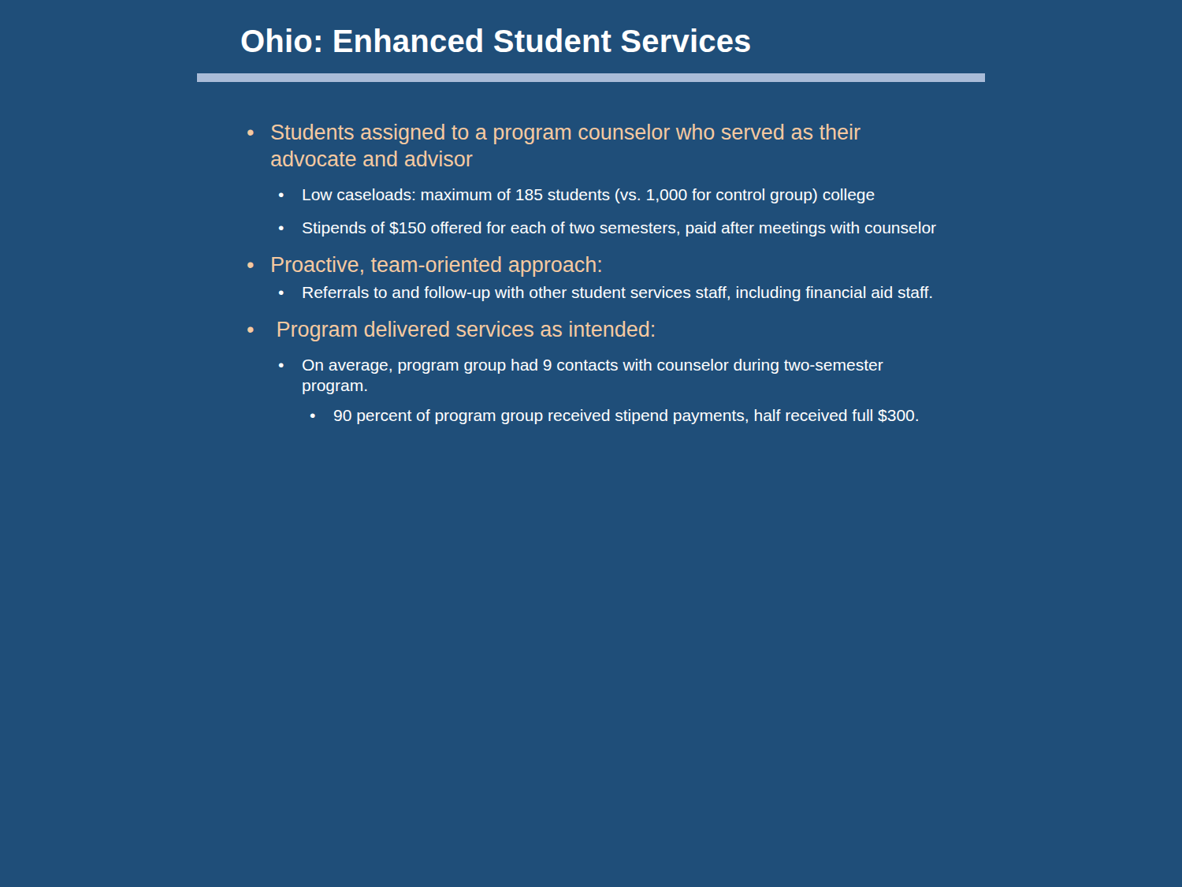Ohio: Enhanced Student Services
Students assigned to a program counselor who served as their advocate and advisor
Low caseloads: maximum of 185 students (vs. 1,000 for control group) college
Stipends of $150 offered for each of two semesters, paid after meetings with counselor
Proactive, team-oriented approach:
Referrals to and follow-up with other student services staff, including financial aid staff.
Program delivered services as intended:
On average, program group had 9 contacts with counselor during two-semester program.
90 percent of program group received stipend payments, half received full $300.